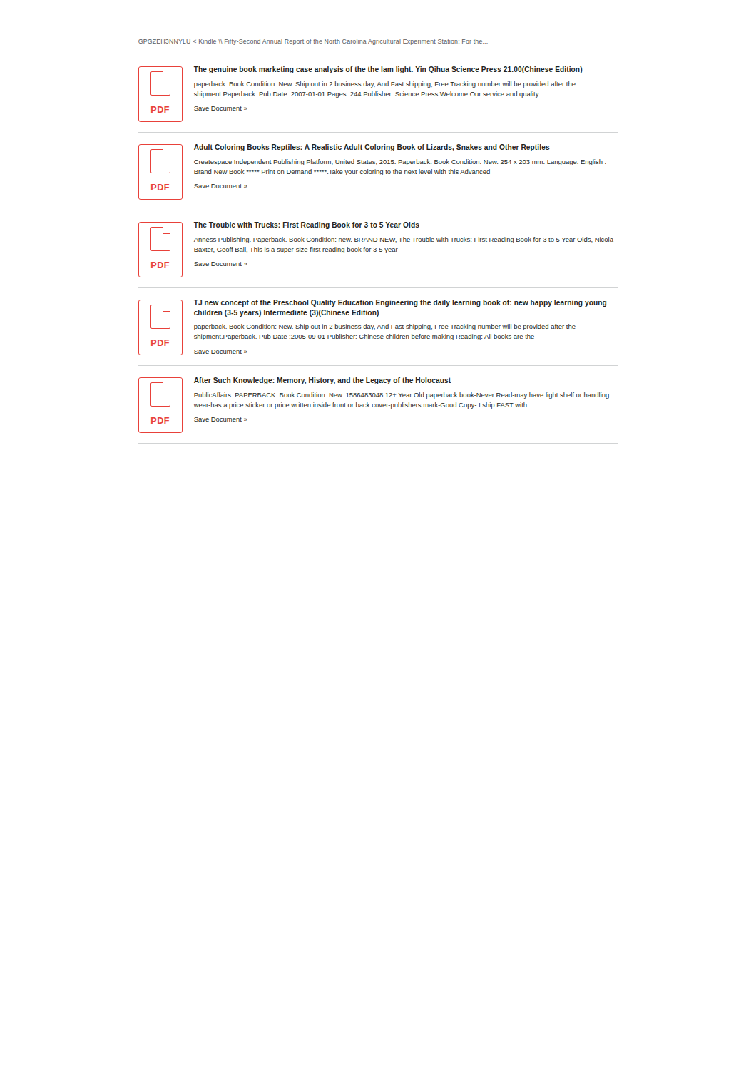GPGZEH3NNYLU < Kindle \\ Fifty-Second Annual Report of the North Carolina Agricultural Experiment Station: For the...
PDF
The genuine book marketing case analysis of the the lam light. Yin Qihua Science Press 21.00(Chinese Edition)
paperback. Book Condition: New. Ship out in 2 business day, And Fast shipping, Free Tracking number will be provided after the shipment.Paperback. Pub Date :2007-01-01 Pages: 244 Publisher: Science Press Welcome Our service and quality
Save Document »
PDF
Adult Coloring Books Reptiles: A Realistic Adult Coloring Book of Lizards, Snakes and Other Reptiles
Createspace Independent Publishing Platform, United States, 2015. Paperback. Book Condition: New. 254 x 203 mm. Language: English . Brand New Book ***** Print on Demand *****.Take your coloring to the next level with this Advanced
Save Document »
PDF
The Trouble with Trucks: First Reading Book for 3 to 5 Year Olds
Anness Publishing. Paperback. Book Condition: new. BRAND NEW, The Trouble with Trucks: First Reading Book for 3 to 5 Year Olds, Nicola Baxter, Geoff Ball, This is a super-size first reading book for 3-5 year
Save Document »
PDF
TJ new concept of the Preschool Quality Education Engineering the daily learning book of: new happy learning young children (3-5 years) Intermediate (3)(Chinese Edition)
paperback. Book Condition: New. Ship out in 2 business day, And Fast shipping, Free Tracking number will be provided after the shipment.Paperback. Pub Date :2005-09-01 Publisher: Chinese children before making Reading: All books are the
Save Document »
PDF
After Such Knowledge: Memory, History, and the Legacy of the Holocaust
PublicAffairs. PAPERBACK. Book Condition: New. 1586483048 12+ Year Old paperback book-Never Read-may have light shelf or handling wear-has a price sticker or price written inside front or back cover-publishers mark-Good Copy- I ship FAST with
Save Document »